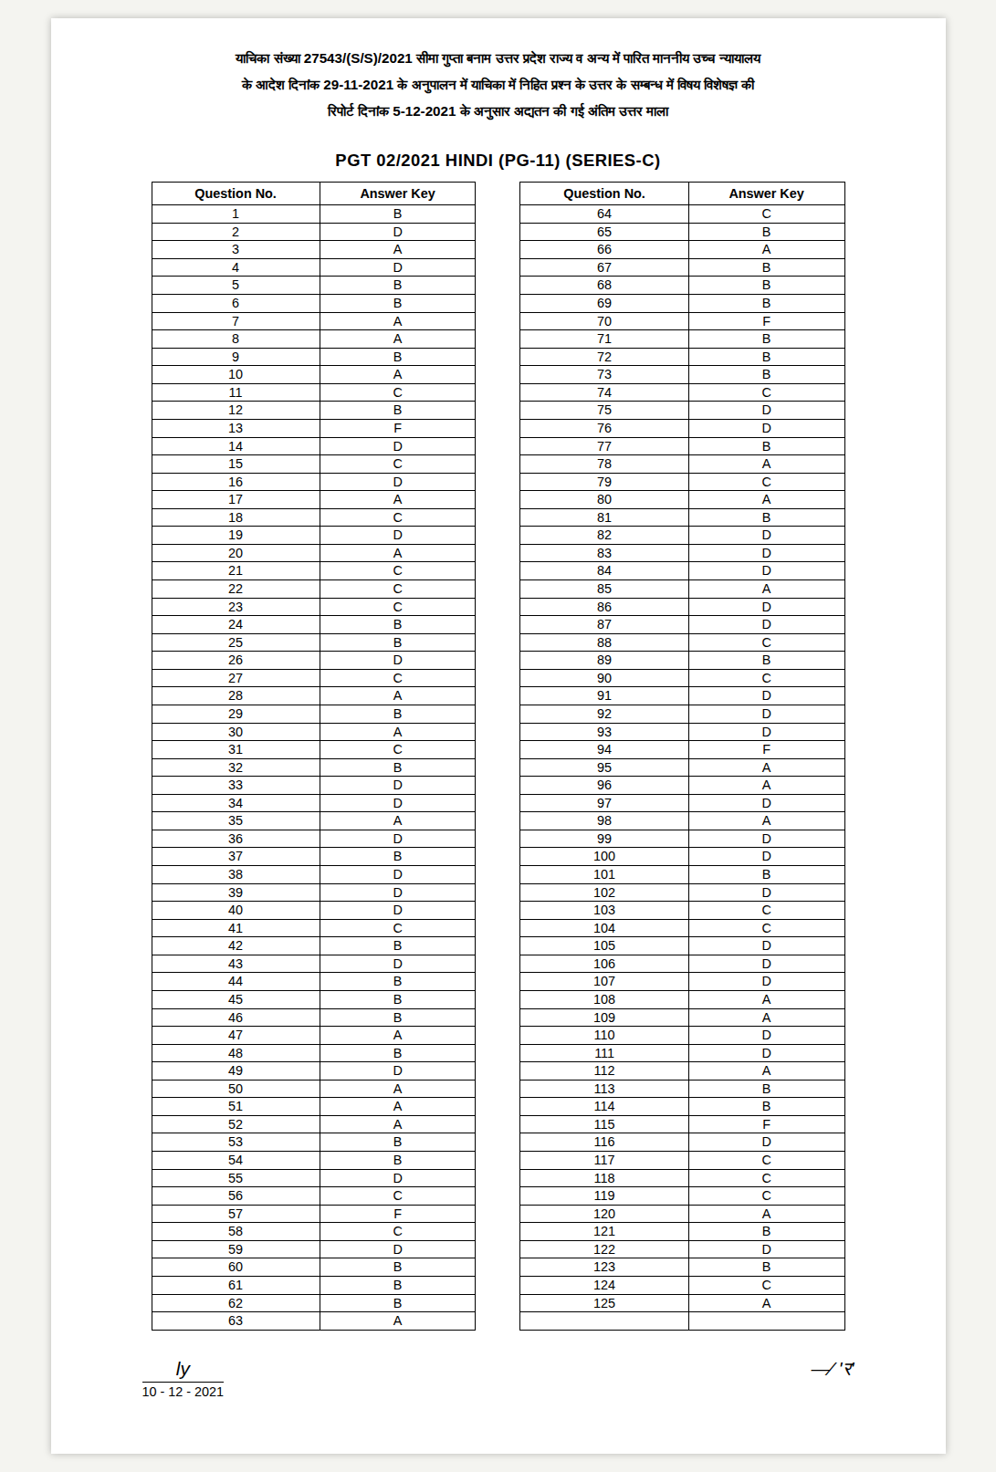याचिका संख्या 27543/(S/S)/2021 सीमा गुप्ता बनाम उत्तर प्रदेश राज्य व अन्य में पारित माननीय उच्च न्यायालय
के आदेश दिनांक 29-11-2021 के अनुपालन में याचिका में निहित प्रश्न के उत्तर के सम्बन्ध में विषय विशेषज्ञ की
रिपोर्ट दिनांक 5-12-2021 के अनुसार अद्यतन की गई अंतिम उत्तर माला
PGT 02/2021 HINDI (PG-11) (SERIES-C)
| Question No. | Answer Key | | Question No. | Answer Key |
| --- | --- | --- | --- | --- |
| 1 | B | | 64 | C |
| 2 | D | | 65 | B |
| 3 | A | | 66 | A |
| 4 | D | | 67 | B |
| 5 | B | | 68 | B |
| 6 | B | | 69 | B |
| 7 | A | | 70 | F |
| 8 | A | | 71 | B |
| 9 | B | | 72 | B |
| 10 | A | | 73 | B |
| 11 | C | | 74 | C |
| 12 | B | | 75 | D |
| 13 | F | | 76 | D |
| 14 | D | | 77 | B |
| 15 | C | | 78 | A |
| 16 | D | | 79 | C |
| 17 | A | | 80 | A |
| 18 | C | | 81 | B |
| 19 | D | | 82 | D |
| 20 | A | | 83 | D |
| 21 | C | | 84 | D |
| 22 | C | | 85 | A |
| 23 | C | | 86 | D |
| 24 | B | | 87 | D |
| 25 | B | | 88 | C |
| 26 | D | | 89 | B |
| 27 | C | | 90 | C |
| 28 | A | | 91 | D |
| 29 | B | | 92 | D |
| 30 | A | | 93 | D |
| 31 | C | | 94 | F |
| 32 | B | | 95 | A |
| 33 | D | | 96 | A |
| 34 | D | | 97 | D |
| 35 | A | | 98 | A |
| 36 | D | | 99 | D |
| 37 | B | | 100 | D |
| 38 | D | | 101 | B |
| 39 | D | | 102 | D |
| 40 | D | | 103 | C |
| 41 | C | | 104 | C |
| 42 | B | | 105 | D |
| 43 | D | | 106 | D |
| 44 | B | | 107 | D |
| 45 | B | | 108 | A |
| 46 | B | | 109 | A |
| 47 | A | | 110 | D |
| 48 | B | | 111 | D |
| 49 | D | | 112 | A |
| 50 | A | | 113 | B |
| 51 | A | | 114 | B |
| 52 | A | | 115 | F |
| 53 | B | | 116 | D |
| 54 | B | | 117 | C |
| 55 | D | | 118 | C |
| 56 | C | | 119 | C |
| 57 | F | | 120 | A |
| 58 | C | | 121 | B |
| 59 | D | | 122 | D |
| 60 | B | | 123 | B |
| 61 | B | | 124 | C |
| 62 | B | | 125 | A |
| 63 | A | | | |
ly
10 - 12 - 2021
—⁄ 'र'